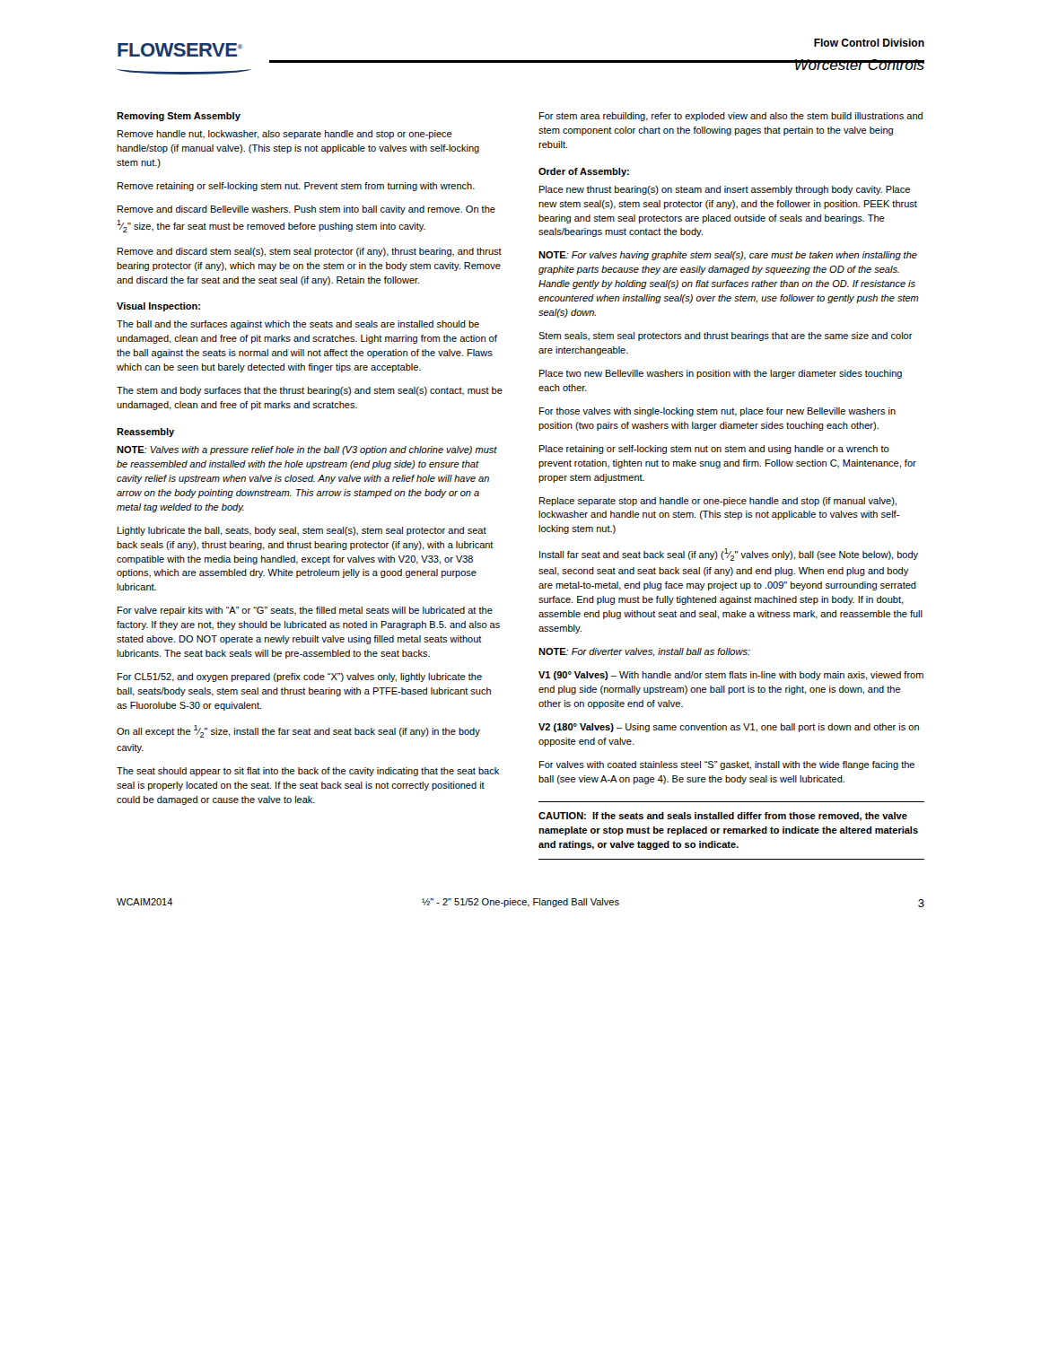FLOWSERVE®
Flow Control Division
Worcester Controls
Removing Stem Assembly
Remove handle nut, lockwasher, also separate handle and stop or one-piece handle/stop (if manual valve). (This step is not applicable to valves with self-locking stem nut.)
Remove retaining or self-locking stem nut. Prevent stem from turning with wrench.
Remove and discard Belleville washers. Push stem into ball cavity and remove. On the 1⁄2" size, the far seat must be removed before pushing stem into cavity.
Remove and discard stem seal(s), stem seal protector (if any), thrust bearing, and thrust bearing protector (if any), which may be on the stem or in the body stem cavity. Remove and discard the far seat and the seat seal (if any). Retain the follower.
Visual Inspection:
The ball and the surfaces against which the seats and seals are installed should be undamaged, clean and free of pit marks and scratches. Light marring from the action of the ball against the seats is normal and will not affect the operation of the valve. Flaws which can be seen but barely detected with finger tips are acceptable.
The stem and body surfaces that the thrust bearing(s) and stem seal(s) contact, must be undamaged, clean and free of pit marks and scratches.
Reassembly
NOTE: Valves with a pressure relief hole in the ball (V3 option and chlorine valve) must be reassembled and installed with the hole upstream (end plug side) to ensure that cavity relief is upstream when valve is closed. Any valve with a relief hole will have an arrow on the body pointing downstream. This arrow is stamped on the body or on a metal tag welded to the body.
Lightly lubricate the ball, seats, body seal, stem seal(s), stem seal protector and seat back seals (if any), thrust bearing, and thrust bearing protector (if any), with a lubricant compatible with the media being handled, except for valves with V20, V33, or V38 options, which are assembled dry. White petroleum jelly is a good general purpose lubricant.
For valve repair kits with “A” or “G” seats, the filled metal seats will be lubricated at the factory. If they are not, they should be lubricated as noted in Paragraph B.5. and also as stated above. DO NOT operate a newly rebuilt valve using filled metal seats without lubricants. The seat back seals will be pre-assembled to the seat backs.
For CL51/52, and oxygen prepared (prefix code “X”) valves only, lightly lubricate the ball, seats/body seals, stem seal and thrust bearing with a PTFE-based lubricant such as Fluorolube S-30 or equivalent.
On all except the 1⁄2" size, install the far seat and seat back seal (if any) in the body cavity.
The seat should appear to sit flat into the back of the cavity indicating that the seat back seal is properly located on the seat. If the seat back seal is not correctly positioned it could be damaged or cause the valve to leak.
For stem area rebuilding, refer to exploded view and also the stem build illustrations and stem component color chart on the following pages that pertain to the valve being rebuilt.
Order of Assembly:
Place new thrust bearing(s) on steam and insert assembly through body cavity. Place new stem seal(s), stem seal protector (if any), and the follower in position. PEEK thrust bearing and stem seal protectors are placed outside of seals and bearings. The seals/bearings must contact the body.
NOTE: For valves having graphite stem seal(s), care must be taken when installing the graphite parts because they are easily damaged by squeezing the OD of the seals. Handle gently by holding seal(s) on flat surfaces rather than on the OD. If resistance is encountered when installing seal(s) over the stem, use follower to gently push the stem seal(s) down.
Stem seals, stem seal protectors and thrust bearings that are the same size and color are interchangeable.
Place two new Belleville washers in position with the larger diameter sides touching each other.
For those valves with single-locking stem nut, place four new Belleville washers in position (two pairs of washers with larger diameter sides touching each other).
Place retaining or self-locking stem nut on stem and using handle or a wrench to prevent rotation, tighten nut to make snug and firm. Follow section C, Maintenance, for proper stem adjustment.
Replace separate stop and handle or one-piece handle and stop (if manual valve), lockwasher and handle nut on stem. (This step is not applicable to valves with self-locking stem nut.)
Install far seat and seat back seal (if any) (1⁄2" valves only), ball (see Note below), body seal, second seat and seat back seal (if any) and end plug. When end plug and body are metal-to-metal, end plug face may project up to .009" beyond surrounding serrated surface. End plug must be fully tightened against machined step in body. If in doubt, assemble end plug without seat and seal, make a witness mark, and reassemble the full assembly.
NOTE: For diverter valves, install ball as follows:
V1 (90° Valves) – With handle and/or stem flats in-line with body main axis, viewed from end plug side (normally upstream) one ball port is to the right, one is down, and the other is on opposite end of valve.
V2 (180° Valves) – Using same convention as V1, one ball port is down and other is on opposite end of valve.
For valves with coated stainless steel “S” gasket, install with the wide flange facing the ball (see view A-A on page 4). Be sure the body seal is well lubricated.
CAUTION: If the seats and seals installed differ from those removed, the valve nameplate or stop must be replaced or remarked to indicate the altered materials and ratings, or valve tagged to so indicate.
WCAIM2014 ½" - 2" 51/52 One-piece, Flanged Ball Valves 3